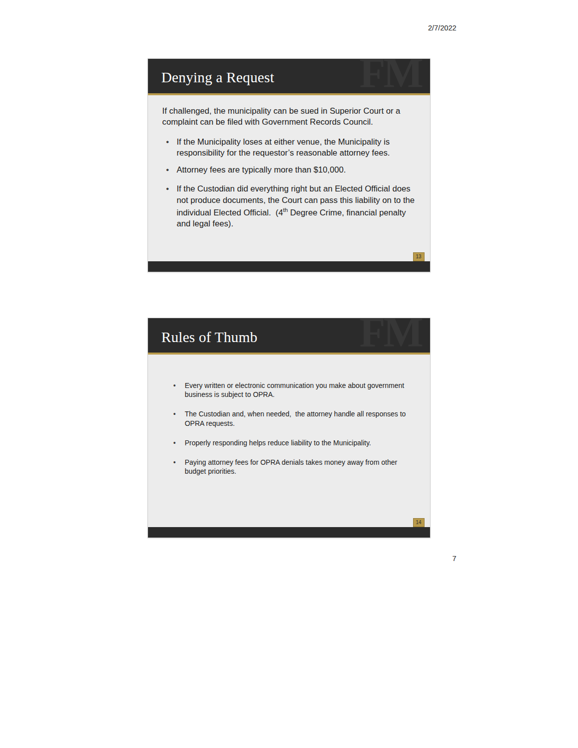2/7/2022
Denying a Request
If challenged, the municipality can be sued in Superior Court or a complaint can be filed with Government Records Council.
If the Municipality loses at either venue, the Municipality is responsibility for the requestor’s reasonable attorney fees.
Attorney fees are typically more than $10,000.
If the Custodian did everything right but an Elected Official does not produce documents, the Court can pass this liability on to the individual Elected Official. (4th Degree Crime, financial penalty and legal fees).
13
Rules of Thumb
Every written or electronic communication you make about government business is subject to OPRA.
The Custodian and, when needed, the attorney handle all responses to OPRA requests.
Properly responding helps reduce liability to the Municipality.
Paying attorney fees for OPRA denials takes money away from other budget priorities.
14
7